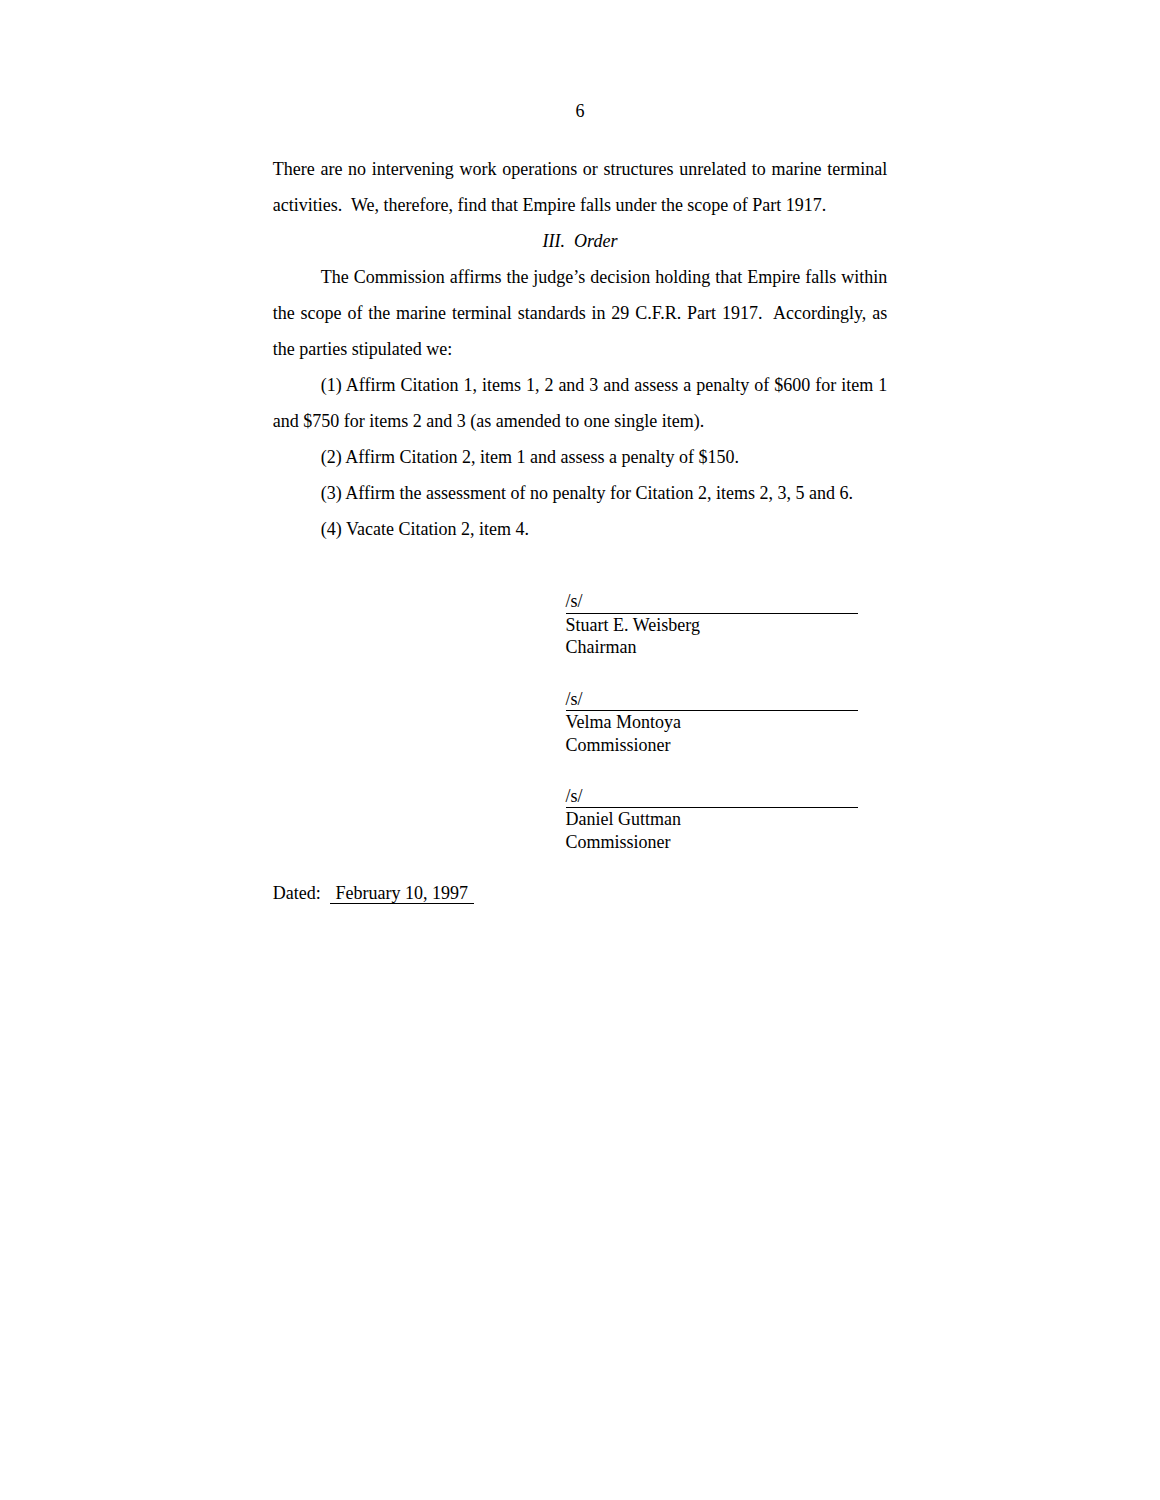6
There are no intervening work operations or structures unrelated to marine terminal activities. We, therefore, find that Empire falls under the scope of Part 1917.
III. Order
The Commission affirms the judge’s decision holding that Empire falls within the scope of the marine terminal standards in 29 C.F.R. Part 1917. Accordingly, as the parties stipulated we:
(1) Affirm Citation 1, items 1, 2 and 3 and assess a penalty of $600 for item 1 and $750 for items 2 and 3 (as amended to one single item).
(2) Affirm Citation 2, item 1 and assess a penalty of $150.
(3) Affirm the assessment of no penalty for Citation 2, items 2, 3, 5 and 6.
(4) Vacate Citation 2, item 4.
/s/ Stuart E. Weisberg Chairman
/s/ Velma Montoya Commissioner
/s/ Daniel Guttman Commissioner
Dated: February 10, 1997